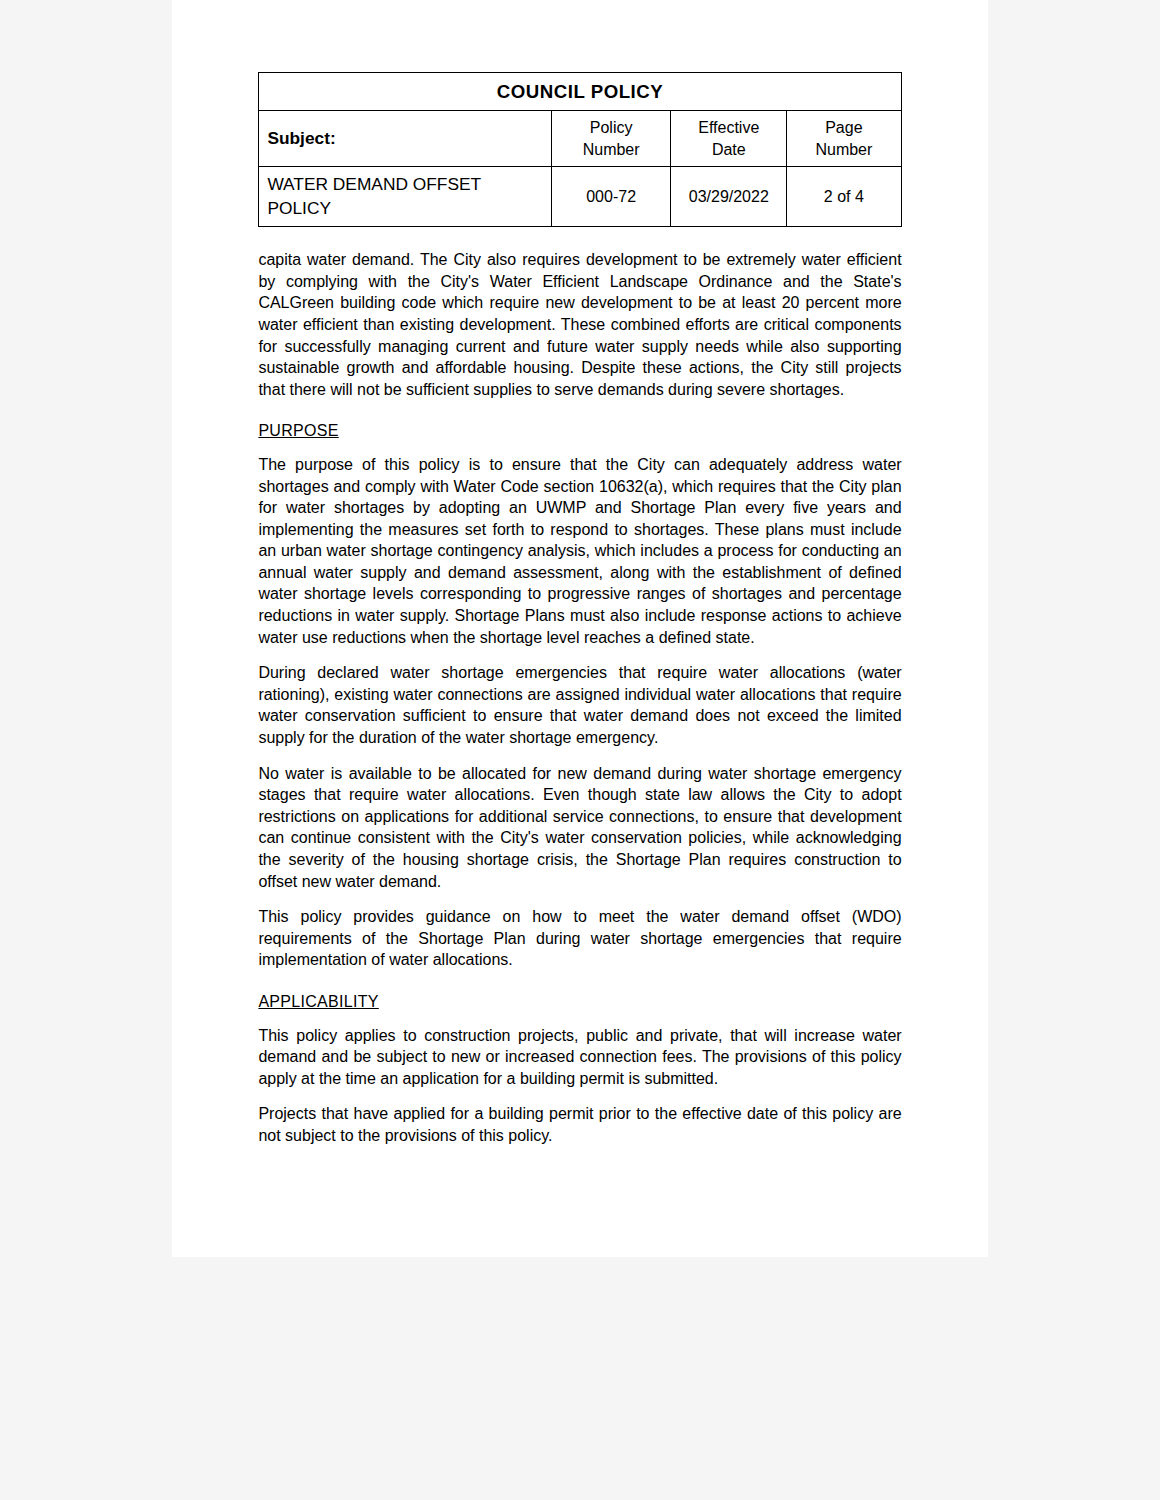| COUNCIL POLICY |
| Subject: | Policy Number | Effective Date | Page Number |
| WATER DEMAND OFFSET POLICY | 000-72 | 03/29/2022 | 2 of 4 |
capita water demand. The City also requires development to be extremely water efficient by complying with the City's Water Efficient Landscape Ordinance and the State's CALGreen building code which require new development to be at least 20 percent more water efficient than existing development. These combined efforts are critical components for successfully managing current and future water supply needs while also supporting sustainable growth and affordable housing. Despite these actions, the City still projects that there will not be sufficient supplies to serve demands during severe shortages.
PURPOSE
The purpose of this policy is to ensure that the City can adequately address water shortages and comply with Water Code section 10632(a), which requires that the City plan for water shortages by adopting an UWMP and Shortage Plan every five years and implementing the measures set forth to respond to shortages. These plans must include an urban water shortage contingency analysis, which includes a process for conducting an annual water supply and demand assessment, along with the establishment of defined water shortage levels corresponding to progressive ranges of shortages and percentage reductions in water supply. Shortage Plans must also include response actions to achieve water use reductions when the shortage level reaches a defined state.
During declared water shortage emergencies that require water allocations (water rationing), existing water connections are assigned individual water allocations that require water conservation sufficient to ensure that water demand does not exceed the limited supply for the duration of the water shortage emergency.
No water is available to be allocated for new demand during water shortage emergency stages that require water allocations. Even though state law allows the City to adopt restrictions on applications for additional service connections, to ensure that development can continue consistent with the City's water conservation policies, while acknowledging the severity of the housing shortage crisis, the Shortage Plan requires construction to offset new water demand.
This policy provides guidance on how to meet the water demand offset (WDO) requirements of the Shortage Plan during water shortage emergencies that require implementation of water allocations.
APPLICABILITY
This policy applies to construction projects, public and private, that will increase water demand and be subject to new or increased connection fees. The provisions of this policy apply at the time an application for a building permit is submitted.
Projects that have applied for a building permit prior to the effective date of this policy are not subject to the provisions of this policy.